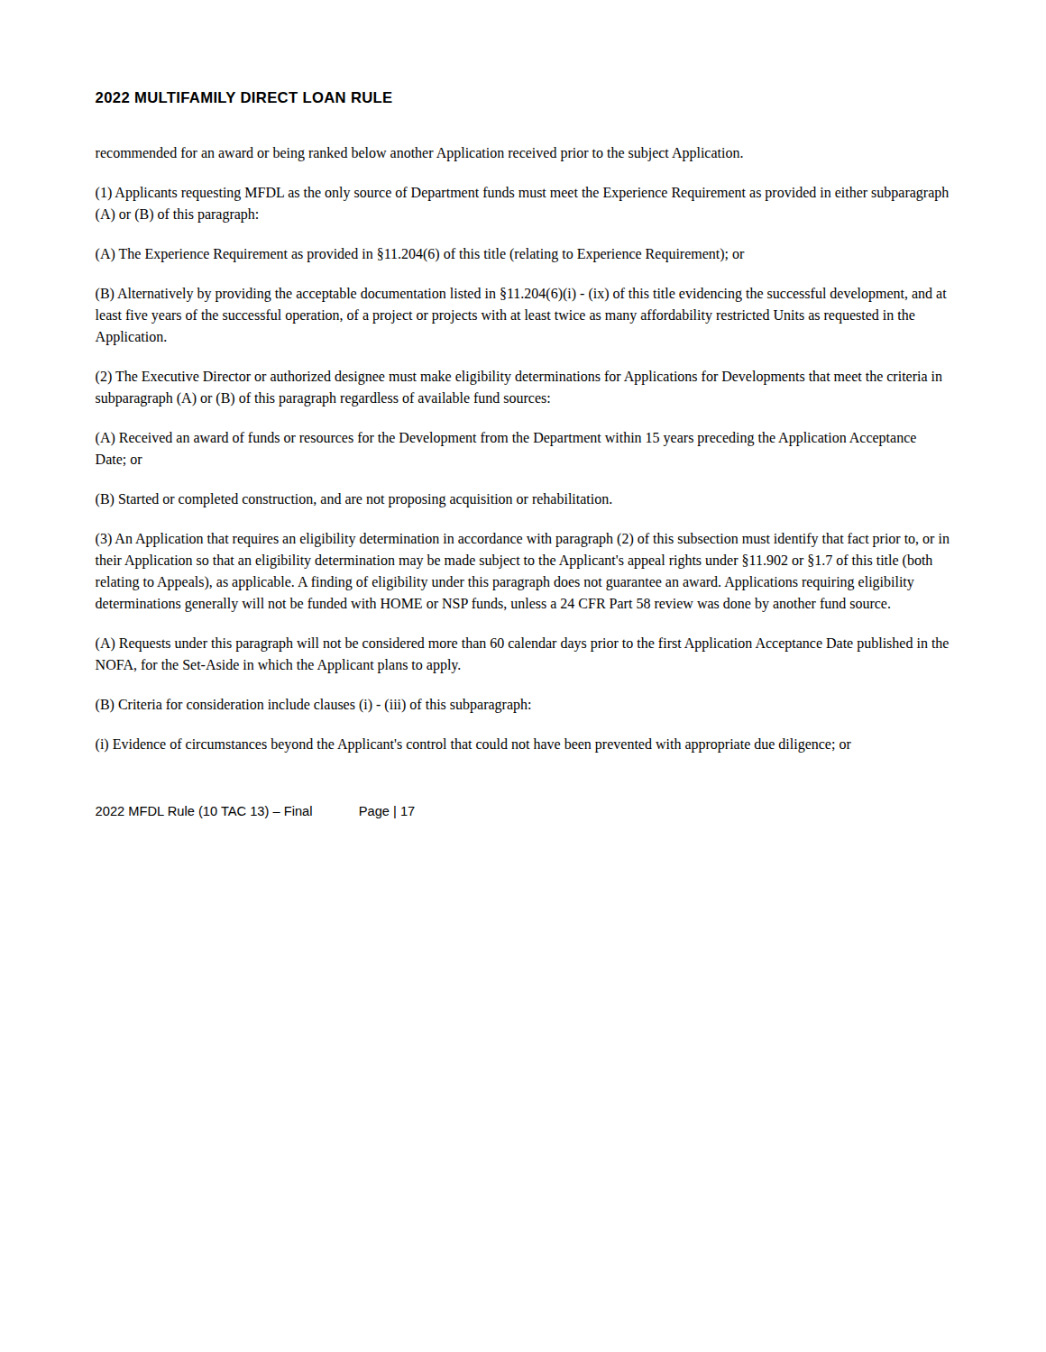2022 MULTIFAMILY DIRECT LOAN RULE
recommended for an award or being ranked below another Application received prior to the subject Application.
(1) Applicants requesting MFDL as the only source of Department funds must meet the Experience Requirement as provided in either subparagraph (A) or (B) of this paragraph:
(A) The Experience Requirement as provided in §11.204(6) of this title (relating to Experience Requirement); or
(B) Alternatively by providing the acceptable documentation listed in §11.204(6)(i) - (ix) of this title evidencing the successful development, and at least five years of the successful operation, of a project or projects with at least twice as many affordability restricted Units as requested in the Application.
(2) The Executive Director or authorized designee must make eligibility determinations for Applications for Developments that meet the criteria in subparagraph (A) or (B) of this paragraph regardless of available fund sources:
(A) Received an award of funds or resources for the Development from the Department within 15 years preceding the Application Acceptance Date; or
(B) Started or completed construction, and are not proposing acquisition or rehabilitation.
(3) An Application that requires an eligibility determination in accordance with paragraph (2) of this subsection must identify that fact prior to, or in their Application so that an eligibility determination may be made subject to the Applicant's appeal rights under §11.902 or §1.7 of this title (both relating to Appeals), as applicable. A finding of eligibility under this paragraph does not guarantee an award. Applications requiring eligibility determinations generally will not be funded with HOME or NSP funds, unless a 24 CFR Part 58 review was done by another fund source.
(A) Requests under this paragraph will not be considered more than 60 calendar days prior to the first Application Acceptance Date published in the NOFA, for the Set-Aside in which the Applicant plans to apply.
(B) Criteria for consideration include clauses (i) - (iii) of this subparagraph:
(i) Evidence of circumstances beyond the Applicant's control that could not have been prevented with appropriate due diligence; or
2022 MFDL Rule (10 TAC 13) – Final Page | 17